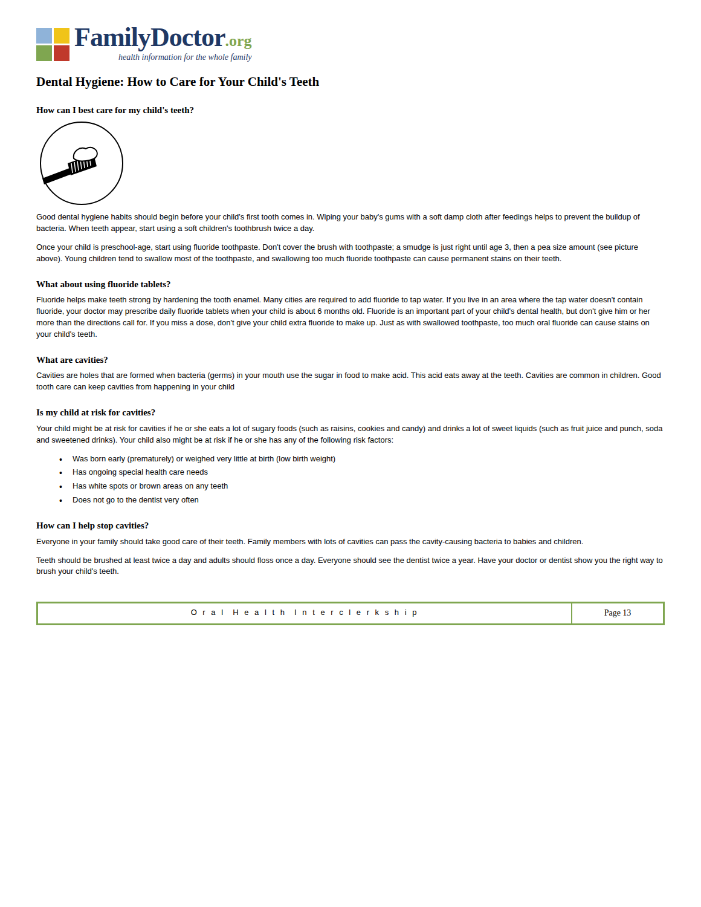FamilyDoctor.org
health information for the whole family
Dental Hygiene: How to Care for Your Child's Teeth
How can I best care for my child's teeth?
Good dental hygiene habits should begin before your child's first tooth comes in. Wiping your baby's gums with a soft damp cloth after feedings helps to prevent the buildup of bacteria. When teeth appear, start using a soft children's toothbrush twice a day.
Once your child is preschool-age, start using fluoride toothpaste. Don't cover the brush with toothpaste; a smudge is just right until age 3, then a pea size amount (see picture above). Young children tend to swallow most of the toothpaste, and swallowing too much fluoride toothpaste can cause permanent stains on their teeth.
What about using fluoride tablets?
Fluoride helps make teeth strong by hardening the tooth enamel. Many cities are required to add fluoride to tap water. If you live in an area where the tap water doesn't contain fluoride, your doctor may prescribe daily fluoride tablets when your child is about 6 months old. Fluoride is an important part of your child's dental health, but don't give him or her more than the directions call for. If you miss a dose, don't give your child extra fluoride to make up. Just as with swallowed toothpaste, too much oral fluoride can cause stains on your child's teeth.
What are cavities?
Cavities are holes that are formed when bacteria (germs) in your mouth use the sugar in food to make acid. This acid eats away at the teeth. Cavities are common in children. Good tooth care can keep cavities from happening in your child
Is my child at risk for cavities?
Your child might be at risk for cavities if he or she eats a lot of sugary foods (such as raisins, cookies and candy) and drinks a lot of sweet liquids (such as fruit juice and punch, soda and sweetened drinks). Your child also might be at risk if he or she has any of the following risk factors:
Was born early (prematurely) or weighed very little at birth (low birth weight)
Has ongoing special health care needs
Has white spots or brown areas on any teeth
Does not go to the dentist very often
How can I help stop cavities?
Everyone in your family should take good care of their teeth. Family members with lots of cavities can pass the cavity-causing bacteria to babies and children.
Teeth should be brushed at least twice a day and adults should floss once a day. Everyone should see the dentist twice a year. Have your doctor or dentist show you the right way to brush your child's teeth.
O r a l H e a l t h I n t e r c l e r k s h i p
Page 13